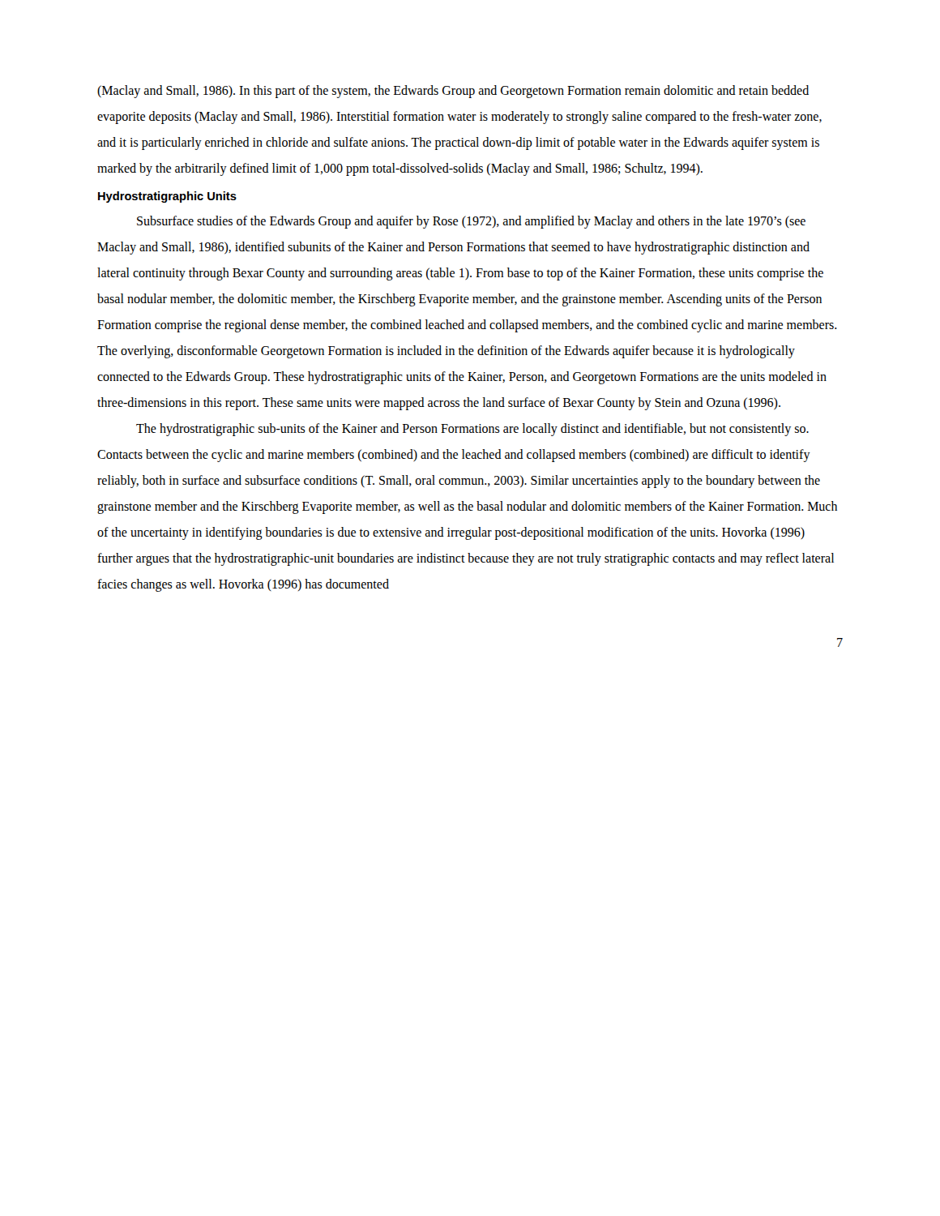(Maclay and Small, 1986). In this part of the system, the Edwards Group and Georgetown Formation remain dolomitic and retain bedded evaporite deposits (Maclay and Small, 1986). Interstitial formation water is moderately to strongly saline compared to the fresh-water zone, and it is particularly enriched in chloride and sulfate anions. The practical down-dip limit of potable water in the Edwards aquifer system is marked by the arbitrarily defined limit of 1,000 ppm total-dissolved-solids (Maclay and Small, 1986; Schultz, 1994).
Hydrostratigraphic Units
Subsurface studies of the Edwards Group and aquifer by Rose (1972), and amplified by Maclay and others in the late 1970’s (see Maclay and Small, 1986), identified subunits of the Kainer and Person Formations that seemed to have hydrostratigraphic distinction and lateral continuity through Bexar County and surrounding areas (table 1). From base to top of the Kainer Formation, these units comprise the basal nodular member, the dolomitic member, the Kirschberg Evaporite member, and the grainstone member. Ascending units of the Person Formation comprise the regional dense member, the combined leached and collapsed members, and the combined cyclic and marine members. The overlying, disconformable Georgetown Formation is included in the definition of the Edwards aquifer because it is hydrologically connected to the Edwards Group. These hydrostratigraphic units of the Kainer, Person, and Georgetown Formations are the units modeled in three-dimensions in this report. These same units were mapped across the land surface of Bexar County by Stein and Ozuna (1996).
The hydrostratigraphic sub-units of the Kainer and Person Formations are locally distinct and identifiable, but not consistently so. Contacts between the cyclic and marine members (combined) and the leached and collapsed members (combined) are difficult to identify reliably, both in surface and subsurface conditions (T. Small, oral commun., 2003). Similar uncertainties apply to the boundary between the grainstone member and the Kirschberg Evaporite member, as well as the basal nodular and dolomitic members of the Kainer Formation. Much of the uncertainty in identifying boundaries is due to extensive and irregular post-depositional modification of the units. Hovorka (1996) further argues that the hydrostratigraphic-unit boundaries are indistinct because they are not truly stratigraphic contacts and may reflect lateral facies changes as well. Hovorka (1996) has documented
7